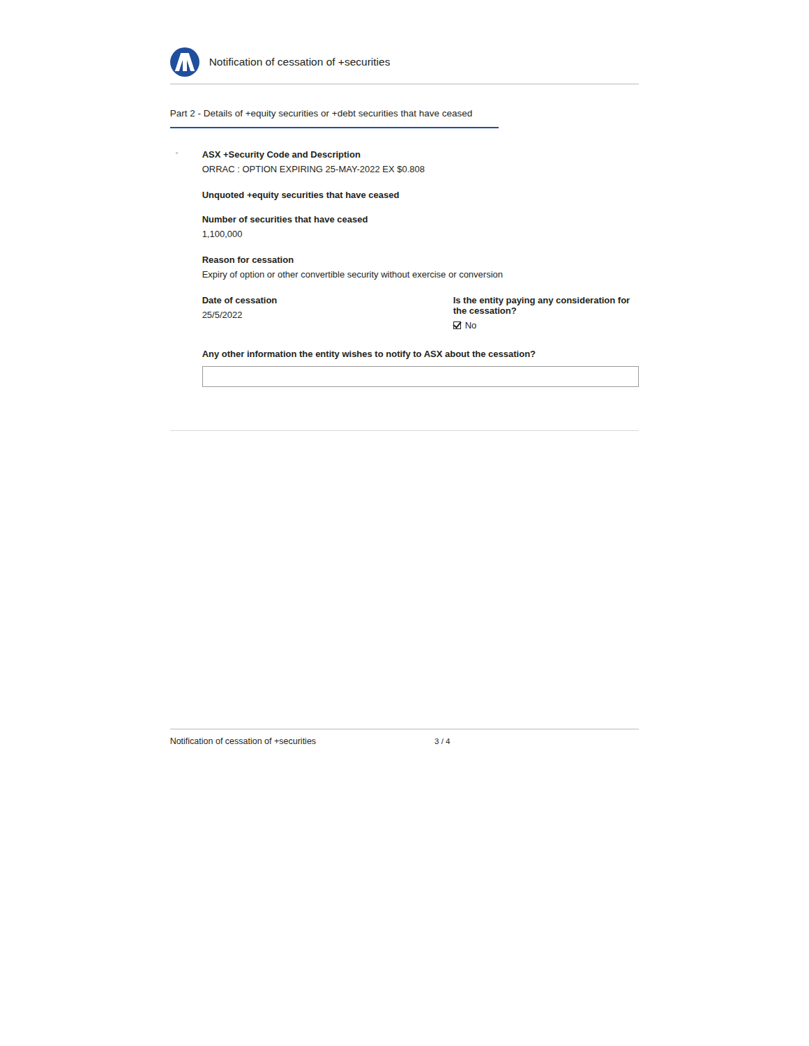Notification of cessation of +securities
Part 2 - Details of +equity securities or +debt securities that have ceased
ASX +Security Code and Description
ORRAC : OPTION EXPIRING 25-MAY-2022 EX $0.808
Unquoted +equity securities that have ceased
Number of securities that have ceased
1,100,000
Reason for cessation
Expiry of option or other convertible security without exercise or conversion
Date of cessation
25/5/2022
Is the entity paying any consideration for the cessation?
No
Any other information the entity wishes to notify to ASX about the cessation?
Notification of cessation of +securities 3 / 4